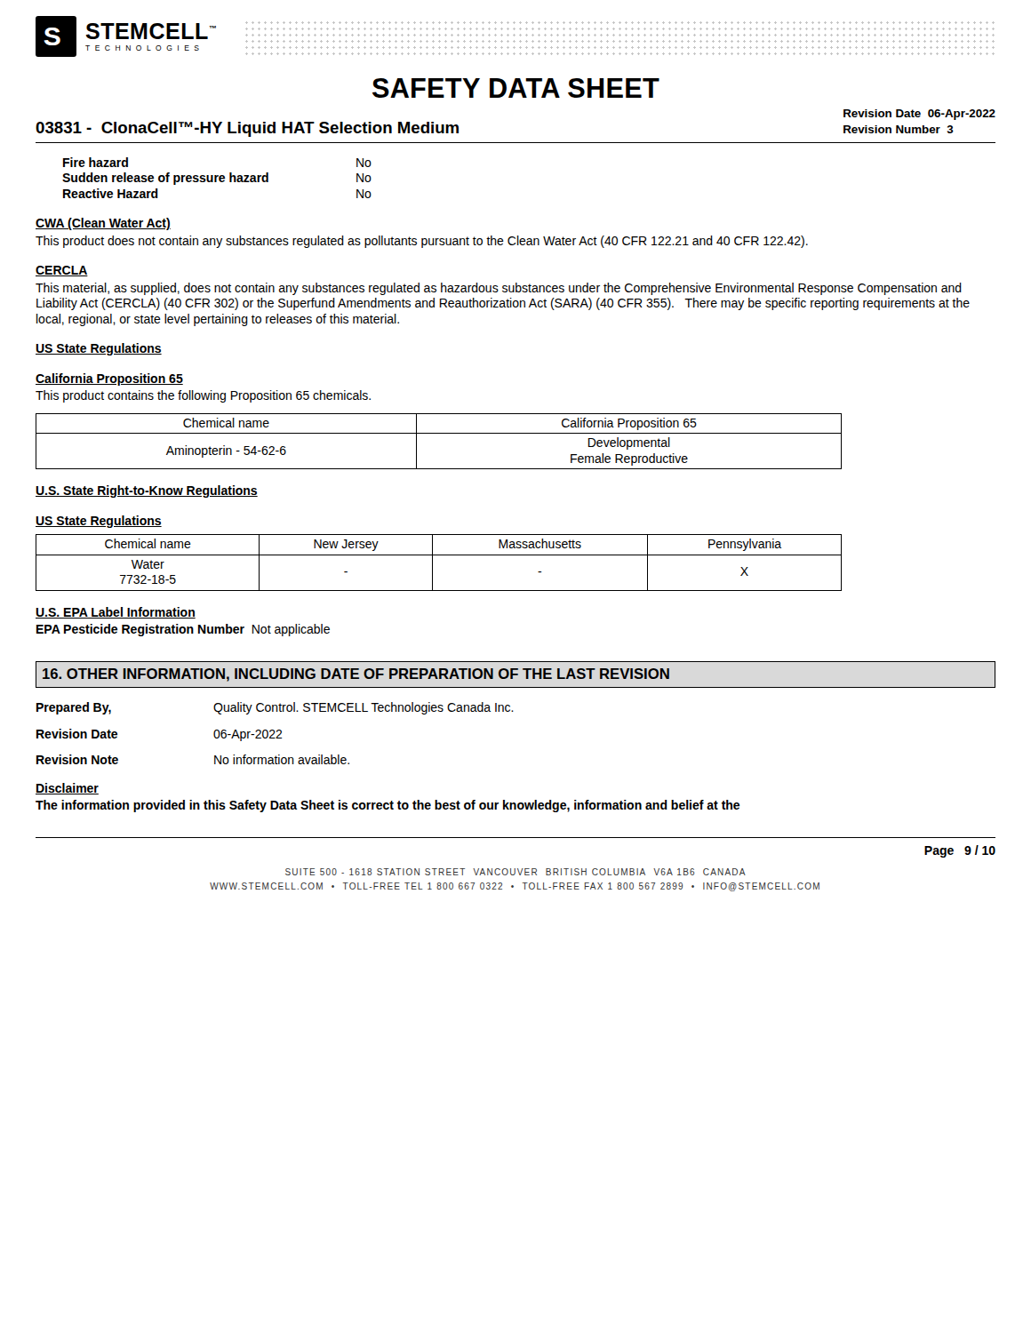S
STEMCELL™
TECHNOLOGIES
SAFETY DATA SHEET
03831 - ClonaCell™-HY Liquid HAT Selection Medium
Revision Date 06-Apr-2022
Revision Number 3
Fire hazard
No
Sudden release of pressure hazard
No
Reactive Hazard
No
CWA (Clean Water Act)
This product does not contain any substances regulated as pollutants pursuant to the Clean Water Act (40 CFR 122.21 and 40 CFR 122.42).
CERCLA
This material, as supplied, does not contain any substances regulated as hazardous substances under the Comprehensive Environmental Response Compensation and Liability Act (CERCLA) (40 CFR 302) or the Superfund Amendments and Reauthorization Act (SARA) (40 CFR 355). There may be specific reporting requirements at the local, regional, or state level pertaining to releases of this material.
US State Regulations
California Proposition 65
This product contains the following Proposition 65 chemicals.
| Chemical name | California Proposition 65 |
| --- | --- |
| Aminopterin - 54-62-6 | Developmental Female Reproductive |
U.S. State Right-to-Know Regulations
US State Regulations
| Chemical name | New Jersey | Massachusetts | Pennsylvania |
| --- | --- | --- | --- |
| Water 7732-18-5 | - | - | X |
U.S. EPA Label Information
EPA Pesticide Registration Number Not applicable
16. OTHER INFORMATION, INCLUDING DATE OF PREPARATION OF THE LAST REVISION
Prepared By,
Quality Control. STEMCELL Technologies Canada Inc.
Revision Date
06-Apr-2022
Revision Note
No information available.
Disclaimer
The information provided in this Safety Data Sheet is correct to the best of our knowledge, information and belief at the
Page 9 / 10
SUITE 500 - 1618 STATION STREET VANCOUVER BRITISH COLUMBIA V6A 1B6 CANADA
WWW.STEMCELL.COM • TOLL-FREE TEL 1 800 667 0322 • TOLL-FREE FAX 1 800 567 2899 • INFO@STEMCELL.COM